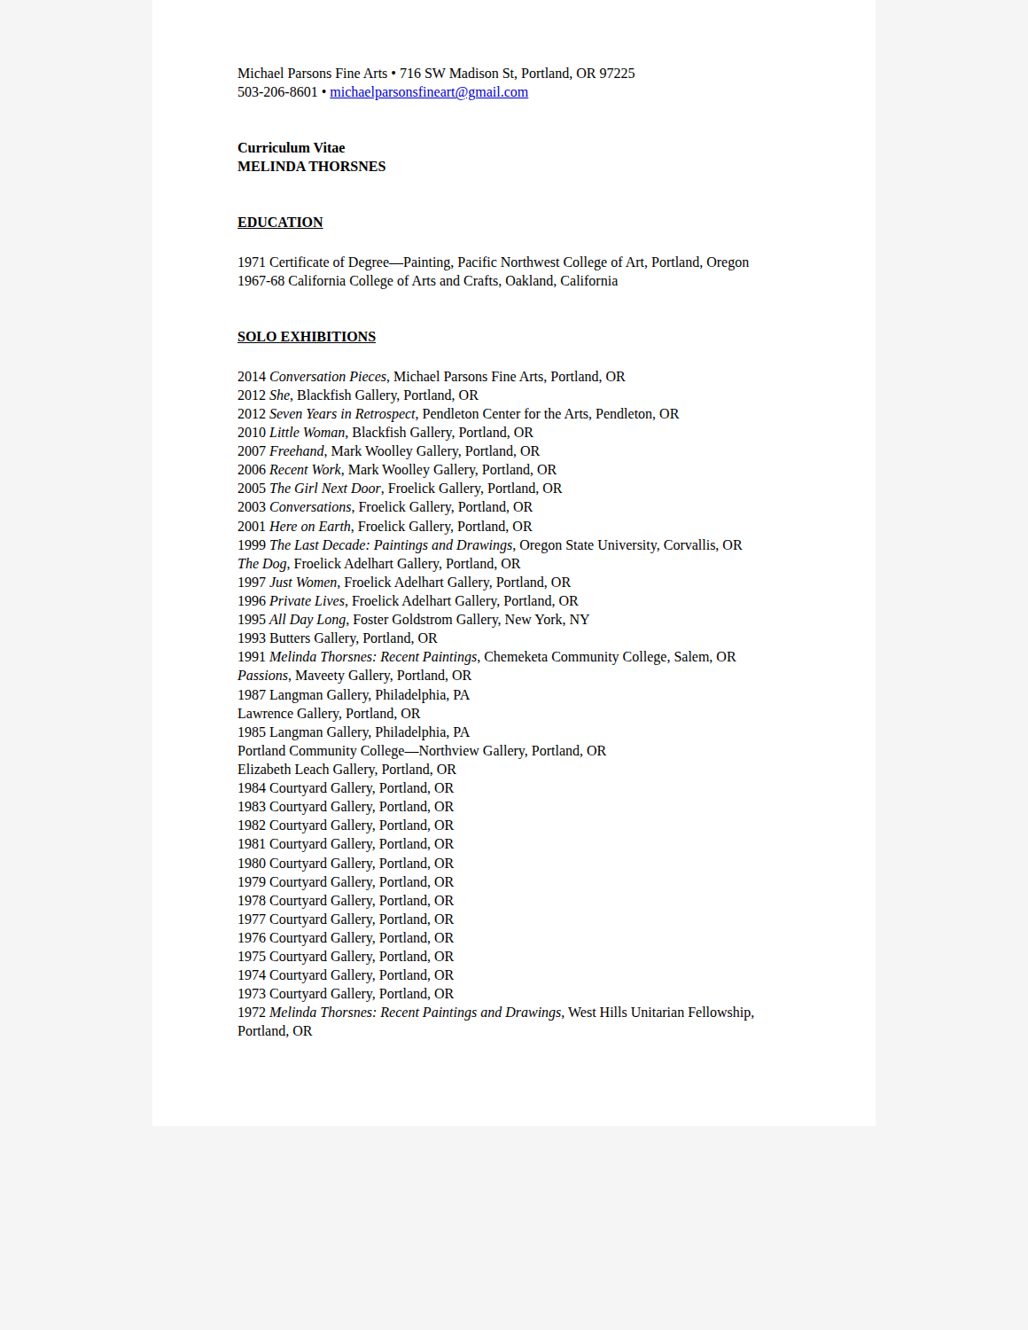Michael Parsons Fine Arts • 716 SW Madison St, Portland, OR 97225
503-206-8601 • michaelparsonsfineart@gmail.com
Curriculum Vitae Melinda Thorsnes
EDUCATION
1971 Certificate of Degree—Painting, Pacific Northwest College of Art, Portland, Oregon
1967-68 California College of Arts and Crafts, Oakland, California
SOLO EXHIBITIONS
2014 Conversation Pieces, Michael Parsons Fine Arts, Portland, OR
2012 She, Blackfish Gallery, Portland, OR
2012 Seven Years in Retrospect, Pendleton Center for the Arts, Pendleton, OR
2010 Little Woman, Blackfish Gallery, Portland, OR
2007 Freehand, Mark Woolley Gallery, Portland, OR
2006 Recent Work, Mark Woolley Gallery, Portland, OR
2005 The Girl Next Door, Froelick Gallery, Portland, OR
2003 Conversations, Froelick Gallery, Portland, OR
2001 Here on Earth, Froelick Gallery, Portland, OR
1999 The Last Decade: Paintings and Drawings, Oregon State University, Corvallis, OR
The Dog, Froelick Adelhart Gallery, Portland, OR
1997 Just Women, Froelick Adelhart Gallery, Portland, OR
1996 Private Lives, Froelick Adelhart Gallery, Portland, OR
1995 All Day Long, Foster Goldstrom Gallery, New York, NY
1993 Butters Gallery, Portland, OR
1991 Melinda Thorsnes: Recent Paintings, Chemeketa Community College, Salem, OR
Passions, Maveety Gallery, Portland, OR
1987 Langman Gallery, Philadelphia, PA
Lawrence Gallery, Portland, OR
1985 Langman Gallery, Philadelphia, PA
Portland Community College—Northview Gallery, Portland, OR
Elizabeth Leach Gallery, Portland, OR
1984 Courtyard Gallery, Portland, OR
1983 Courtyard Gallery, Portland, OR
1982 Courtyard Gallery, Portland, OR
1981 Courtyard Gallery, Portland, OR
1980 Courtyard Gallery, Portland, OR
1979 Courtyard Gallery, Portland, OR
1978 Courtyard Gallery, Portland, OR
1977 Courtyard Gallery, Portland, OR
1976 Courtyard Gallery, Portland, OR
1975 Courtyard Gallery, Portland, OR
1974 Courtyard Gallery, Portland, OR
1973 Courtyard Gallery, Portland, OR
1972 Melinda Thorsnes: Recent Paintings and Drawings, West Hills Unitarian Fellowship, Portland, OR